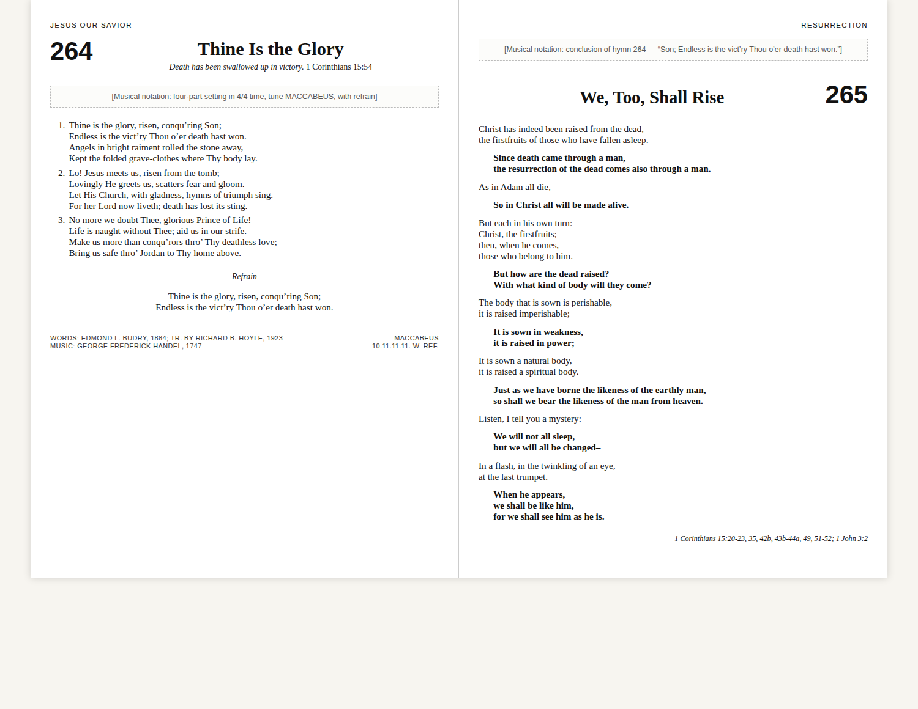Jesus Our Savior
264
Thine Is the Glory
Death has been swallowed up in victory. 1 Corinthians 15:54
[Musical notation: four-part setting in 4/4 time, tune MACCABEUS, with refrain]
| 1. | Thine is the glory, risen, conqu’ring Son; Endless is the vict’ry Thou o’er death hast won. Angels in bright raiment rolled the stone away, Kept the folded grave-clothes where Thy body lay. |
| 2. | Lo! Jesus meets us, risen from the tomb; Lovingly He greets us, scatters fear and gloom. Let His Church, with gladness, hymns of triumph sing. For her Lord now liveth; death has lost its sting. |
| 3. | No more we doubt Thee, glorious Prince of Life! Life is naught without Thee; aid us in our strife. Make us more than conqu’rors thro’ Thy deathless love; Bring us safe thro’ Jordan to Thy home above. |
Refrain
Thine is the glory, risen, conqu’ring Son;
Endless is the vict’ry Thou o’er death hast won.
Words: Edmond L. Budry, 1884; tr. by Richard B. Hoyle, 1923
Music: George Frederick Handel, 1747
MACCABEUS
10.11.11.11. w. Ref.
Resurrection
[Musical notation: conclusion of hymn 264 — “Son; Endless is the vict’ry Thou o’er death hast won.”]
We, Too, Shall Rise
265
Christ has indeed been raised from the dead,
the firstfruits of those who have fallen asleep.
Since death came through a man,
the resurrection of the dead comes also through a man.
As in Adam all die,
So in Christ all will be made alive.
But each in his own turn:
Christ, the firstfruits;
then, when he comes,
those who belong to him.
But how are the dead raised?
With what kind of body will they come?
The body that is sown is perishable,
it is raised imperishable;
It is sown in weakness,
it is raised in power;
It is sown a natural body,
it is raised a spiritual body.
Just as we have borne the likeness of the earthly man,
so shall we bear the likeness of the man from heaven.
Listen, I tell you a mystery:
We will not all sleep,
but we will all be changed–
In a flash, in the twinkling of an eye,
at the last trumpet.
When he appears,
we shall be like him,
for we shall see him as he is.
1 Corinthians 15:20-23, 35, 42b, 43b-44a, 49, 51-52; 1 John 3:2